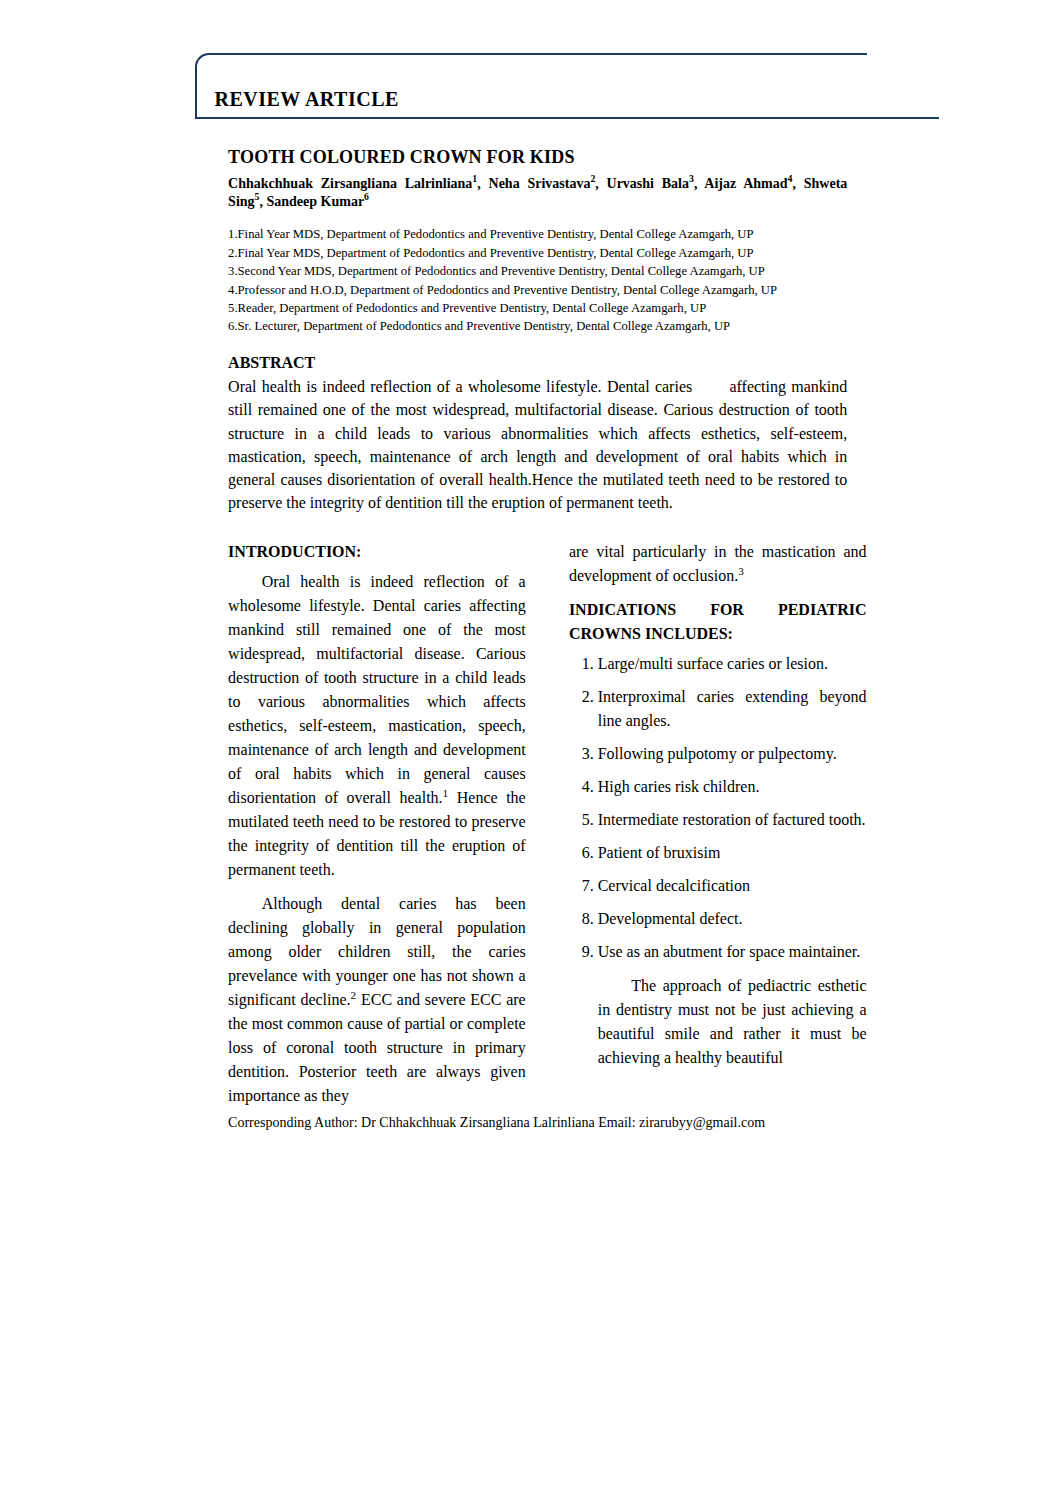REVIEW ARTICLE
TOOTH COLOURED CROWN FOR KIDS
Chhakchhuak Zirsangliana Lalrinliana1, Neha Srivastava2, Urvashi Bala3, Aijaz Ahmad4, Shweta Sing5, Sandeep Kumar6
1.Final Year MDS, Department of Pedodontics and Preventive Dentistry, Dental College Azamgarh, UP
2.Final Year MDS, Department of Pedodontics and Preventive Dentistry, Dental College Azamgarh, UP
3.Second Year MDS, Department of Pedodontics and Preventive Dentistry, Dental College Azamgarh, UP
4.Professor and H.O.D, Department of Pedodontics and Preventive Dentistry, Dental College Azamgarh, UP
5.Reader, Department of Pedodontics and Preventive Dentistry, Dental College Azamgarh, UP
6.Sr. Lecturer, Department of Pedodontics and Preventive Dentistry, Dental College Azamgarh, UP
ABSTRACT
Oral health is indeed reflection of a wholesome lifestyle. Dental caries affecting mankind still remained one of the most widespread, multifactorial disease. Carious destruction of tooth structure in a child leads to various abnormalities which affects esthetics, self-esteem, mastication, speech, maintenance of arch length and development of oral habits which in general causes disorientation of overall health.Hence the mutilated teeth need to be restored to preserve the integrity of dentition till the eruption of permanent teeth.
INTRODUCTION:
Oral health is indeed reflection of a wholesome lifestyle. Dental caries affecting mankind still remained one of the most widespread, multifactorial disease. Carious destruction of tooth structure in a child leads to various abnormalities which affects esthetics, self-esteem, mastication, speech, maintenance of arch length and development of oral habits which in general causes disorientation of overall health.1 Hence the mutilated teeth need to be restored to preserve the integrity of dentition till the eruption of permanent teeth.
Although dental caries has been declining globally in general population among older children still, the caries prevelance with younger one has not shown a significant decline.2 ECC and severe ECC are the most common cause of partial or complete loss of coronal tooth structure in primary dentition. Posterior teeth are always given importance as they
are vital particularly in the mastication and development of occlusion.3
INDICATIONS FOR PEDIATRIC CROWNS INCLUDES:
Large/multi surface caries or lesion.
Interproximal caries extending beyond line angles.
Following pulpotomy or pulpectomy.
High caries risk children.
Intermediate restoration of factured tooth.
Patient of bruxisim
Cervical decalcification
Developmental defect.
Use as an abutment for space maintainer.
The approach of pediactric esthetic in dentistry must not be just achieving a beautiful smile and rather it must be achieving a healthy beautiful
Corresponding Author: Dr Chhakchhuak Zirsangliana Lalrinliana Email: zirarubyy@gmail.com